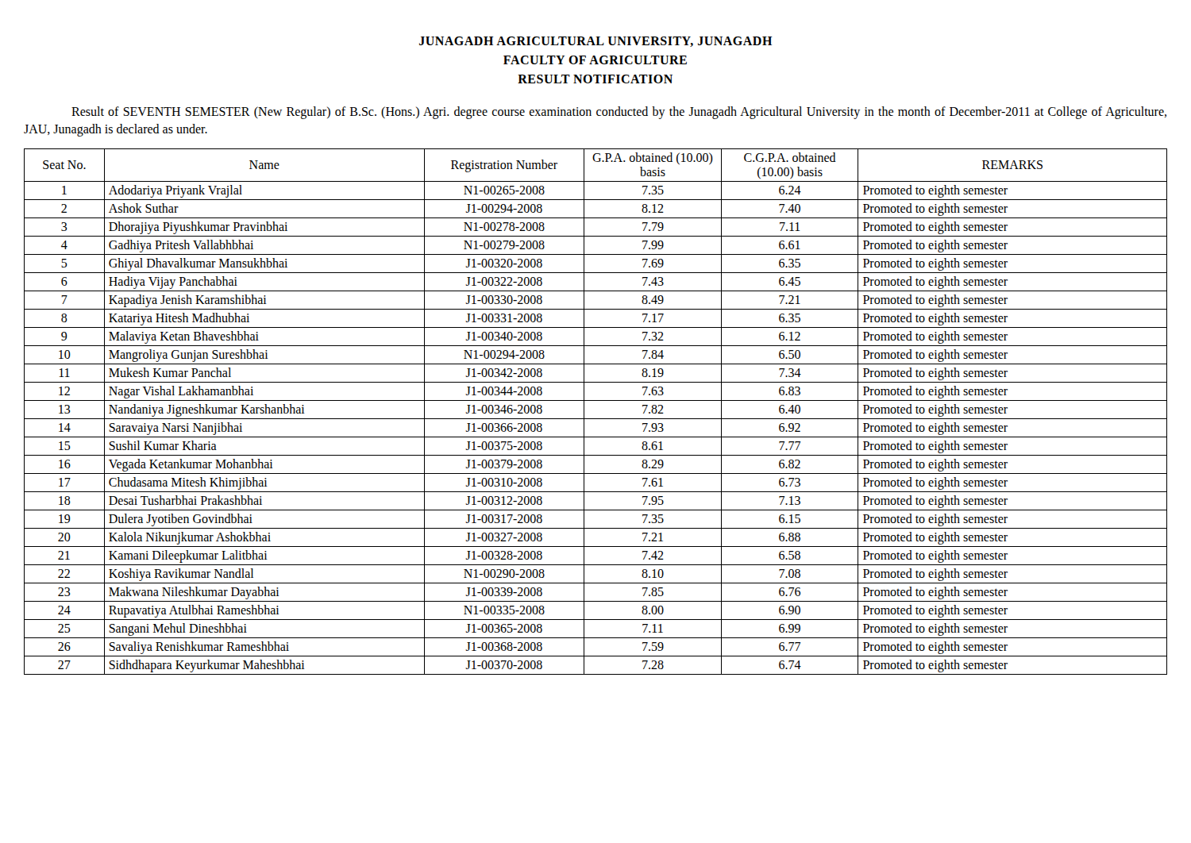JUNAGADH AGRICULTURAL UNIVERSITY, JUNAGADH
FACULTY OF AGRICULTURE
RESULT NOTIFICATION
Result of SEVENTH SEMESTER (New Regular) of B.Sc. (Hons.) Agri. degree course examination conducted by the Junagadh Agricultural University in the month of December-2011 at College of Agriculture, JAU, Junagadh is declared as under.
| Seat No. | Name | Registration Number | G.P.A. obtained (10.00) basis | C.G.P.A. obtained (10.00) basis | REMARKS |
| --- | --- | --- | --- | --- | --- |
| 1 | Adodariya Priyank Vrajlal | N1-00265-2008 | 7.35 | 6.24 | Promoted to eighth semester |
| 2 | Ashok Suthar | J1-00294-2008 | 8.12 | 7.40 | Promoted to eighth semester |
| 3 | Dhorajiya Piyushkumar Pravinbhai | N1-00278-2008 | 7.79 | 7.11 | Promoted to eighth semester |
| 4 | Gadhiya Pritesh Vallabhbhai | N1-00279-2008 | 7.99 | 6.61 | Promoted to eighth semester |
| 5 | Ghiyal Dhavalkumar Mansukhbhai | J1-00320-2008 | 7.69 | 6.35 | Promoted to eighth semester |
| 6 | Hadiya Vijay Panchabhai | J1-00322-2008 | 7.43 | 6.45 | Promoted to eighth semester |
| 7 | Kapadiya Jenish Karamshibhai | J1-00330-2008 | 8.49 | 7.21 | Promoted to eighth semester |
| 8 | Katariya Hitesh Madhubhai | J1-00331-2008 | 7.17 | 6.35 | Promoted to eighth semester |
| 9 | Malaviya Ketan Bhaveshbhai | J1-00340-2008 | 7.32 | 6.12 | Promoted to eighth semester |
| 10 | Mangroliya Gunjan Sureshbhai | N1-00294-2008 | 7.84 | 6.50 | Promoted to eighth semester |
| 11 | Mukesh Kumar Panchal | J1-00342-2008 | 8.19 | 7.34 | Promoted to eighth semester |
| 12 | Nagar Vishal Lakhamanbhai | J1-00344-2008 | 7.63 | 6.83 | Promoted to eighth semester |
| 13 | Nandaniya Jigneshkumar Karshanbhai | J1-00346-2008 | 7.82 | 6.40 | Promoted to eighth semester |
| 14 | Saravaiya Narsi Nanjibhai | J1-00366-2008 | 7.93 | 6.92 | Promoted to eighth semester |
| 15 | Sushil Kumar Kharia | J1-00375-2008 | 8.61 | 7.77 | Promoted to eighth semester |
| 16 | Vegada Ketankumar Mohanbhai | J1-00379-2008 | 8.29 | 6.82 | Promoted to eighth semester |
| 17 | Chudasama Mitesh Khimjibhai | J1-00310-2008 | 7.61 | 6.73 | Promoted to eighth semester |
| 18 | Desai Tusharbhai Prakashbhai | J1-00312-2008 | 7.95 | 7.13 | Promoted to eighth semester |
| 19 | Dulera Jyotiben Govindbhai | J1-00317-2008 | 7.35 | 6.15 | Promoted to eighth semester |
| 20 | Kalola Nikunjkumar Ashokbhai | J1-00327-2008 | 7.21 | 6.88 | Promoted to eighth semester |
| 21 | Kamani Dileepkumar Lalitbhai | J1-00328-2008 | 7.42 | 6.58 | Promoted to eighth semester |
| 22 | Koshiya Ravikumar Nandlal | N1-00290-2008 | 8.10 | 7.08 | Promoted to eighth semester |
| 23 | Makwana Nileshkumar Dayabhai | J1-00339-2008 | 7.85 | 6.76 | Promoted to eighth semester |
| 24 | Rupavatiya Atulbhai Rameshbhai | N1-00335-2008 | 8.00 | 6.90 | Promoted to eighth semester |
| 25 | Sangani Mehul Dineshbhai | J1-00365-2008 | 7.11 | 6.99 | Promoted to eighth semester |
| 26 | Savaliya Renishkumar Rameshbhai | J1-00368-2008 | 7.59 | 6.77 | Promoted to eighth semester |
| 27 | Sidhdhapara Keyurkumar Maheshbhai | J1-00370-2008 | 7.28 | 6.74 | Promoted to eighth semester |